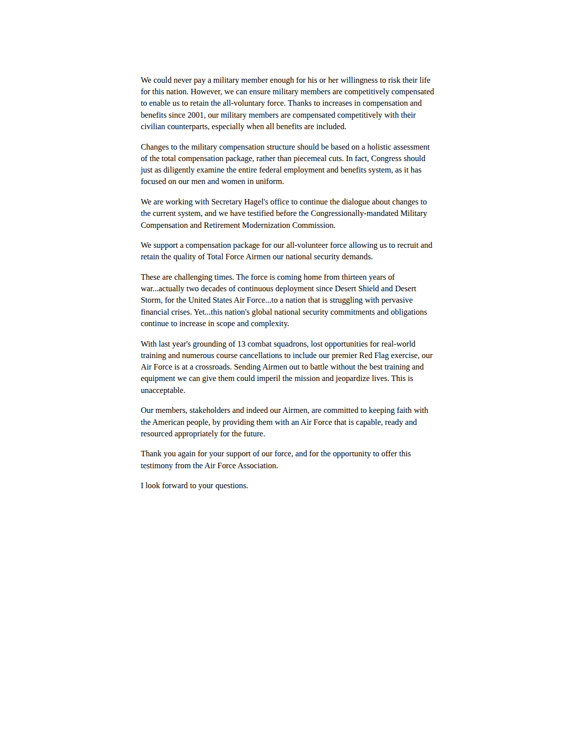We could never pay a military member enough for his or her willingness to risk their life for this nation. However, we can ensure military members are competitively compensated to enable us to retain the all-voluntary force. Thanks to increases in compensation and benefits since 2001, our military members are compensated competitively with their civilian counterparts, especially when all benefits are included.
Changes to the military compensation structure should be based on a holistic assessment of the total compensation package, rather than piecemeal cuts. In fact, Congress should just as diligently examine the entire federal employment and benefits system, as it has focused on our men and women in uniform.
We are working with Secretary Hagel's office to continue the dialogue about changes to the current system, and we have testified before the Congressionally-mandated Military Compensation and Retirement Modernization Commission.
We support a compensation package for our all-volunteer force allowing us to recruit and retain the quality of Total Force Airmen our national security demands.
These are challenging times. The force is coming home from thirteen years of war...actually two decades of continuous deployment since Desert Shield and Desert Storm, for the United States Air Force...to a nation that is struggling with pervasive financial crises. Yet...this nation's global national security commitments and obligations continue to increase in scope and complexity.
With last year's grounding of 13 combat squadrons, lost opportunities for real-world training and numerous course cancellations to include our premier Red Flag exercise, our Air Force is at a crossroads. Sending Airmen out to battle without the best training and equipment we can give them could imperil the mission and jeopardize lives. This is unacceptable.
Our members, stakeholders and indeed our Airmen, are committed to keeping faith with the American people, by providing them with an Air Force that is capable, ready and resourced appropriately for the future.
Thank you again for your support of our force, and for the opportunity to offer this testimony from the Air Force Association.
I look forward to your questions.